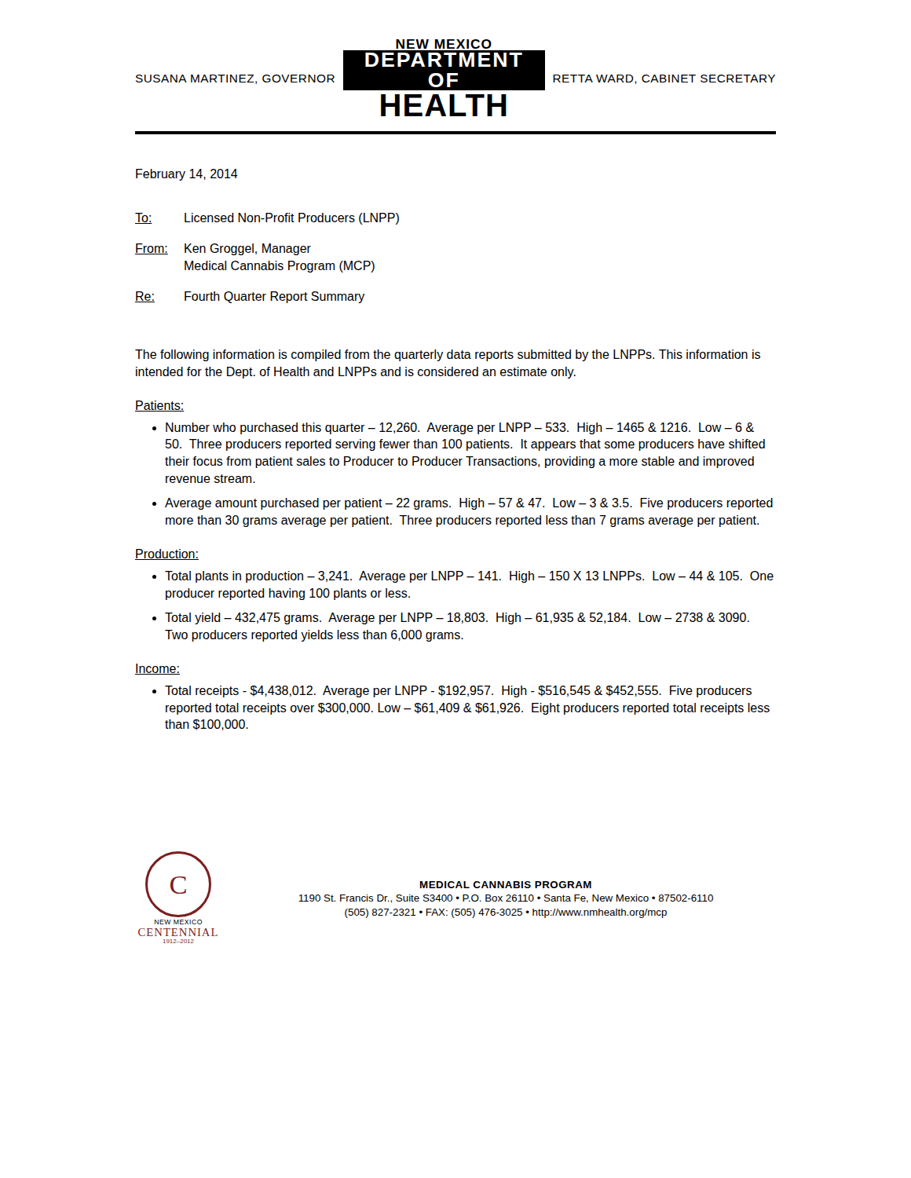SUSANA MARTINEZ, GOVERNOR
New Mexico
Department of
Health
RETTA WARD, CABINET SECRETARY
February 14, 2014
| To: | Licensed Non-Profit Producers (LNPP) |
| From: | Ken Groggel, Manager Medical Cannabis Program (MCP) |
| Re: | Fourth Quarter Report Summary |
The following information is compiled from the quarterly data reports submitted by the LNPPs. This information is intended for the Dept. of Health and LNPPs and is considered an estimate only.
Patients:
Number who purchased this quarter – 12,260. Average per LNPP – 533. High – 1465 & 1216. Low – 6 & 50. Three producers reported serving fewer than 100 patients. It appears that some producers have shifted their focus from patient sales to Producer to Producer Transactions, providing a more stable and improved revenue stream.
Average amount purchased per patient – 22 grams. High – 57 & 47. Low – 3 & 3.5. Five producers reported more than 30 grams average per patient. Three producers reported less than 7 grams average per patient.
Production:
Total plants in production – 3,241. Average per LNPP – 141. High – 150 X 13 LNPPs. Low – 44 & 105. One producer reported having 100 plants or less.
Total yield – 432,475 grams. Average per LNPP – 18,803. High – 61,935 & 52,184. Low – 2738 & 3090. Two producers reported yields less than 6,000 grams.
Income:
Total receipts - $4,438,012. Average per LNPP - $192,957. High - $516,545 & $452,555. Five producers reported total receipts over $300,000. Low – $61,409 & $61,926. Eight producers reported total receipts less than $100,000.
C
NEW MEXICO
CENTENNIAL
1912–2012
MEDICAL CANNABIS PROGRAM
1190 St. Francis Dr., Suite S3400 • P.O. Box 26110 • Santa Fe, New Mexico • 87502-6110
(505) 827-2321 • FAX: (505) 476-3025 • http://www.nmhealth.org/mcp